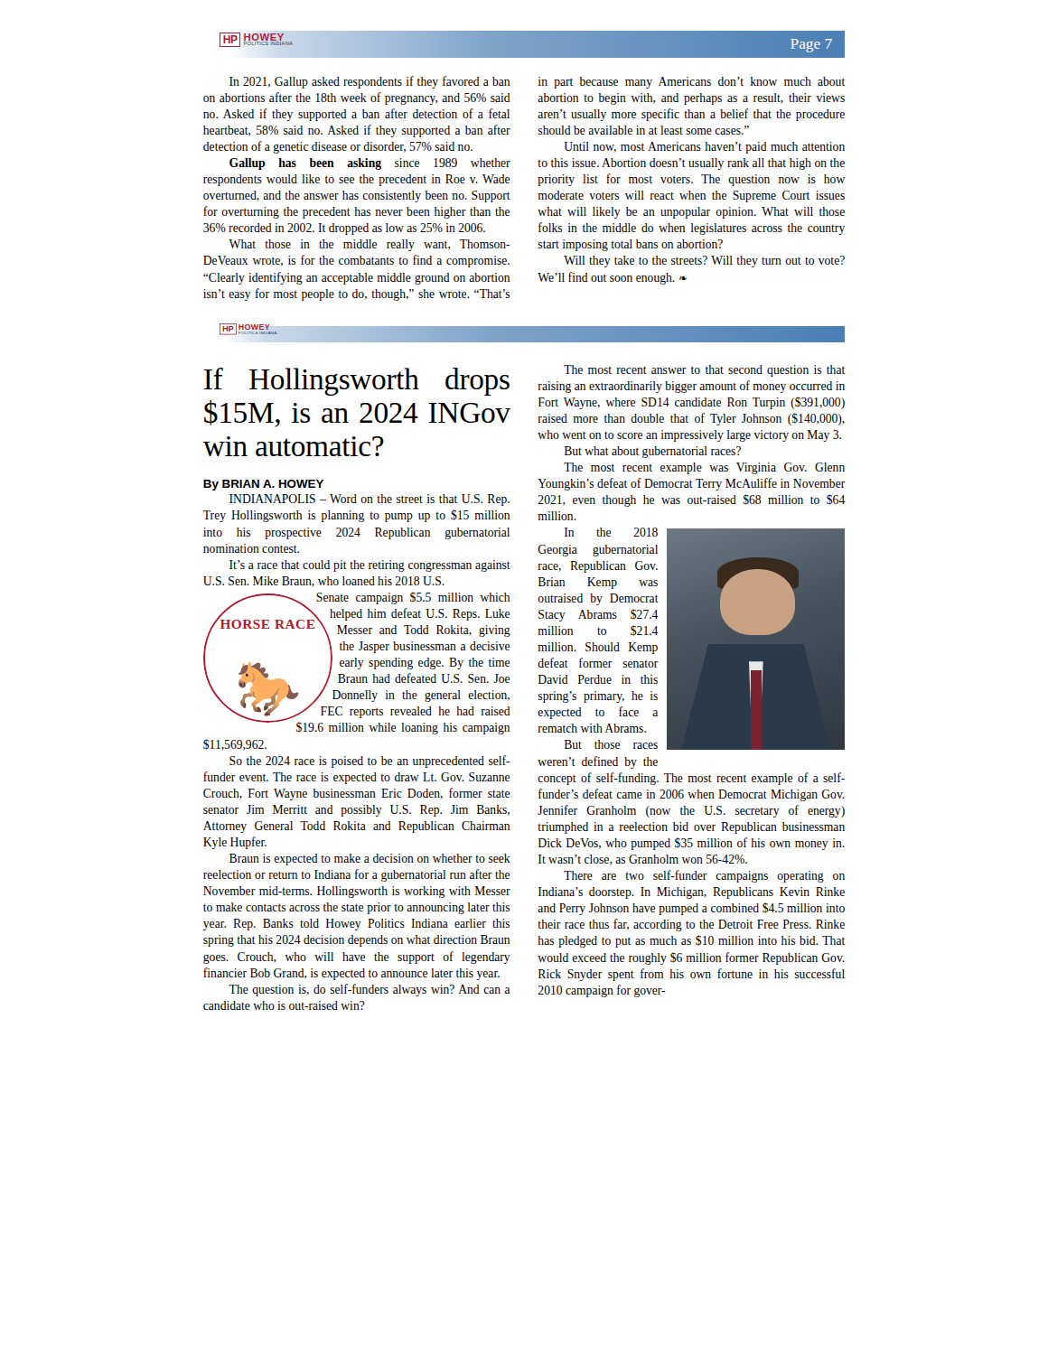HP HOWEY POLITICS INDIANA
Page 7
In 2021, Gallup asked respondents if they favored a ban on abortions after the 18th week of pregnancy, and 56% said no. Asked if they supported a ban after detection of a fetal heartbeat, 58% said no. Asked if they supported a ban after detection of a genetic disease or disorder, 57% said no.
Gallup has been asking since 1989 whether respondents would like to see the precedent in Roe v. Wade overturned, and the answer has consistently been no. Support for overturning the precedent has never been higher than the 36% recorded in 2002. It dropped as low as 25% in 2006.
What those in the middle really want, Thomson-DeVeaux wrote, is for the combatants to find a compromise. “Clearly identifying an acceptable middle ground on abortion isn’t easy for most people to do, though,” she wrote. “That’s in part because many Americans don’t know much about abortion to begin with, and perhaps as a result, their views aren’t usually more specific than a belief that the procedure should be available in at least some cases.”
Until now, most Americans haven’t paid much attention to this issue. Abortion doesn’t usually rank all that high on the priority list for most voters. The question now is how moderate voters will react when the Supreme Court issues what will likely be an unpopular opinion. What will those folks in the middle do when legislatures across the country start imposing total bans on abortion?
Will they take to the streets? Will they turn out to vote? We’ll find out soon enough. ❧
HP HOWEY POLITICS INDIANA
If Hollingsworth drops $15M, is an 2024 INGov win automatic?
By BRIAN A. HOWEY
INDIANAPOLIS – Word on the street is that U.S. Rep. Trey Hollingsworth is planning to pump up to $15 million into his prospective 2024 Republican gubernatorial nomination contest.
It’s a race that could pit the retiring congressman against U.S. Sen. Mike Braun, who loaned his 2018 U.S.
HORSE RACE
🐎
Senate campaign $5.5 million which helped him defeat U.S. Reps. Luke Messer and Todd Rokita, giving the Jasper businessman a decisive early spending edge. By the time Braun had defeated U.S. Sen. Joe Donnelly in the general election, FEC reports revealed he had raised $19.6 million while loaning his campaign $11,569,962.
So the 2024 race is poised to be an unprecedented self-funder event. The race is expected to draw Lt. Gov. Suzanne Crouch, Fort Wayne businessman Eric Doden, former state senator Jim Merritt and possibly U.S. Rep. Jim Banks, Attorney General Todd Rokita and Republican Chairman Kyle Hupfer.
Braun is expected to make a decision on whether to seek reelection or return to Indiana for a gubernatorial run after the November mid-terms. Hollingsworth is working with Messer to make contacts across the state prior to announcing later this year. Rep. Banks told Howey Politics Indiana earlier this spring that his 2024 decision depends on what direction Braun goes. Crouch, who will have the support of legendary financier Bob Grand, is expected to announce later this year.
The question is, do self-funders always win? And can a candidate who is out-raised win?
The most recent answer to that second question is that raising an extraordinarily bigger amount of money occurred in Fort Wayne, where SD14 candidate Ron Turpin ($391,000) raised more than double that of Tyler Johnson ($140,000), who went on to score an impressively large victory on May 3.
But what about gubernatorial races?
The most recent example was Virginia Gov. Glenn Youngkin’s defeat of Democrat Terry McAuliffe in November 2021, even though he was out-raised $68 million to $64 million.
In the 2018 Georgia gubernatorial race, Republican Gov. Brian Kemp was outraised by Democrat Stacy Abrams $27.4 million to $21.4 million. Should Kemp defeat former senator David Perdue in this spring’s primary, he is expected to face a rematch with Abrams.
But those races weren’t defined by the concept of self-funding. The most recent example of a self-funder’s defeat came in 2006 when Democrat Michigan Gov. Jennifer Granholm (now the U.S. secretary of energy) triumphed in a reelection bid over Republican businessman Dick DeVos, who pumped $35 million of his own money in. It wasn’t close, as Granholm won 56-42%.
There are two self-funder campaigns operating on Indiana’s doorstep. In Michigan, Republicans Kevin Rinke and Perry Johnson have pumped a combined $4.5 million into their race thus far, according to the Detroit Free Press. Rinke has pledged to put as much as $10 million into his bid. That would exceed the roughly $6 million former Republican Gov. Rick Snyder spent from his own fortune in his successful 2010 campaign for gover-